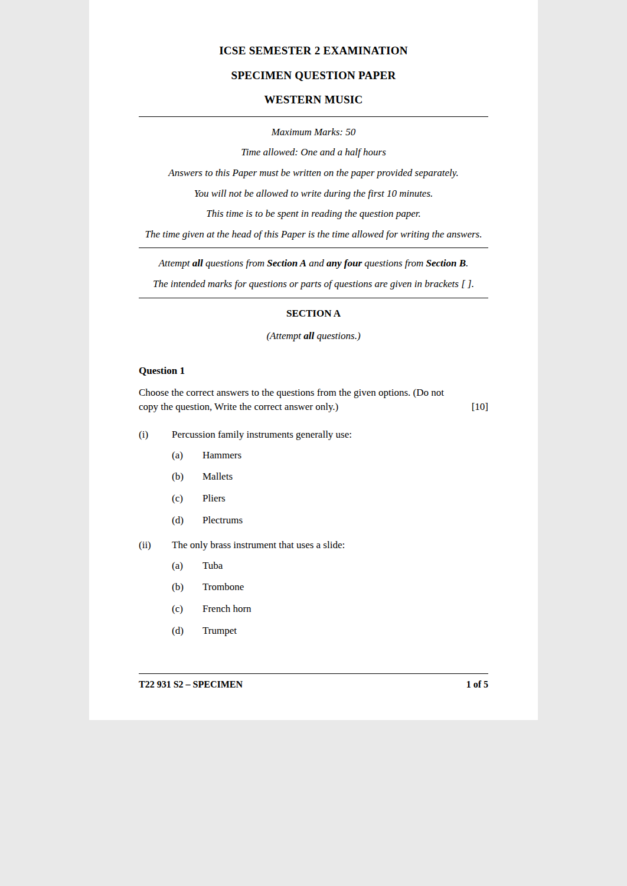ICSE SEMESTER 2 EXAMINATION
SPECIMEN QUESTION PAPER
WESTERN MUSIC
Maximum Marks: 50
Time allowed: One and a half hours
Answers to this Paper must be written on the paper provided separately.
You will not be allowed to write during the first 10 minutes.
This time is to be spent in reading the question paper.
The time given at the head of this Paper is the time allowed for writing the answers.
Attempt all questions from Section A and any four questions from Section B.
The intended marks for questions or parts of questions are given in brackets [ ].
SECTION A
(Attempt all questions.)
Question 1
Choose the correct answers to the questions from the given options. (Do not copy the question, Write the correct answer only.)[10]
(i) Percussion family instruments generally use:
(a) Hammers
(b) Mallets
(c) Pliers
(d) Plectrums
(ii) The only brass instrument that uses a slide:
(a) Tuba
(b) Trombone
(c) French horn
(d) Trumpet
T22 931 S2 – SPECIMEN 1 of 5